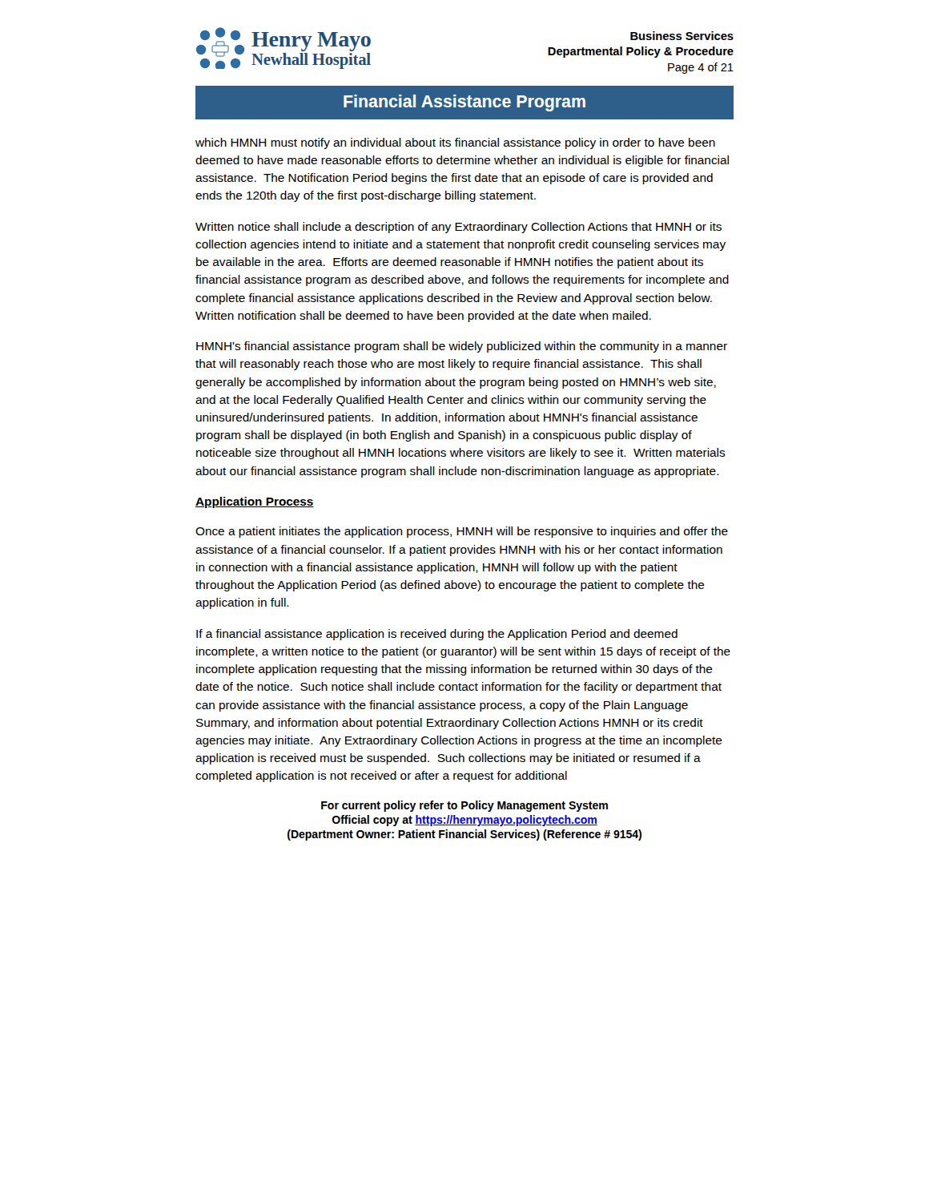Henry Mayo
Newhall Hospital
Business Services
Departmental Policy & Procedure
Page 4 of 21
Financial Assistance Program
which HMNH must notify an individual about its financial assistance policy in order to have been deemed to have made reasonable efforts to determine whether an individual is eligible for financial assistance. The Notification Period begins the first date that an episode of care is provided and ends the 120th day of the first post-discharge billing statement.
Written notice shall include a description of any Extraordinary Collection Actions that HMNH or its collection agencies intend to initiate and a statement that nonprofit credit counseling services may be available in the area. Efforts are deemed reasonable if HMNH notifies the patient about its financial assistance program as described above, and follows the requirements for incomplete and complete financial assistance applications described in the Review and Approval section below. Written notification shall be deemed to have been provided at the date when mailed.
HMNH's financial assistance program shall be widely publicized within the community in a manner that will reasonably reach those who are most likely to require financial assistance. This shall generally be accomplished by information about the program being posted on HMNH’s web site, and at the local Federally Qualified Health Center and clinics within our community serving the uninsured/underinsured patients. In addition, information about HMNH's financial assistance program shall be displayed (in both English and Spanish) in a conspicuous public display of noticeable size throughout all HMNH locations where visitors are likely to see it. Written materials about our financial assistance program shall include non-discrimination language as appropriate.
Application Process
Once a patient initiates the application process, HMNH will be responsive to inquiries and offer the assistance of a financial counselor. If a patient provides HMNH with his or her contact information in connection with a financial assistance application, HMNH will follow up with the patient throughout the Application Period (as defined above) to encourage the patient to complete the application in full.
If a financial assistance application is received during the Application Period and deemed incomplete, a written notice to the patient (or guarantor) will be sent within 15 days of receipt of the incomplete application requesting that the missing information be returned within 30 days of the date of the notice. Such notice shall include contact information for the facility or department that can provide assistance with the financial assistance process, a copy of the Plain Language Summary, and information about potential Extraordinary Collection Actions HMNH or its credit agencies may initiate. Any Extraordinary Collection Actions in progress at the time an incomplete application is received must be suspended. Such collections may be initiated or resumed if a completed application is not received or after a request for additional
For current policy refer to Policy Management System
Official copy at https://henrymayo.policytech.com
(Department Owner: Patient Financial Services) (Reference # 9154)